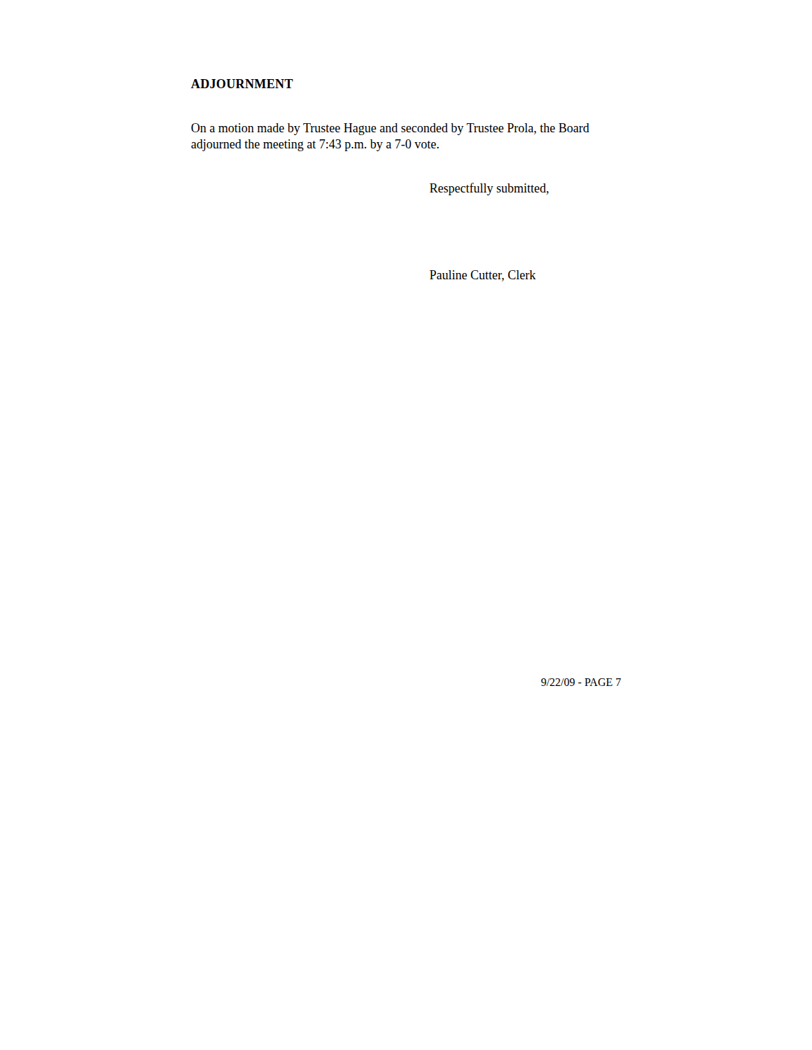Adjournment
On a motion made by Trustee Hague and seconded by Trustee Prola, the Board adjourned the meeting at 7:43 p.m. by a 7-0 vote.
Respectfully submitted,
Pauline Cutter, Clerk
9/22/09 - PAGE 7